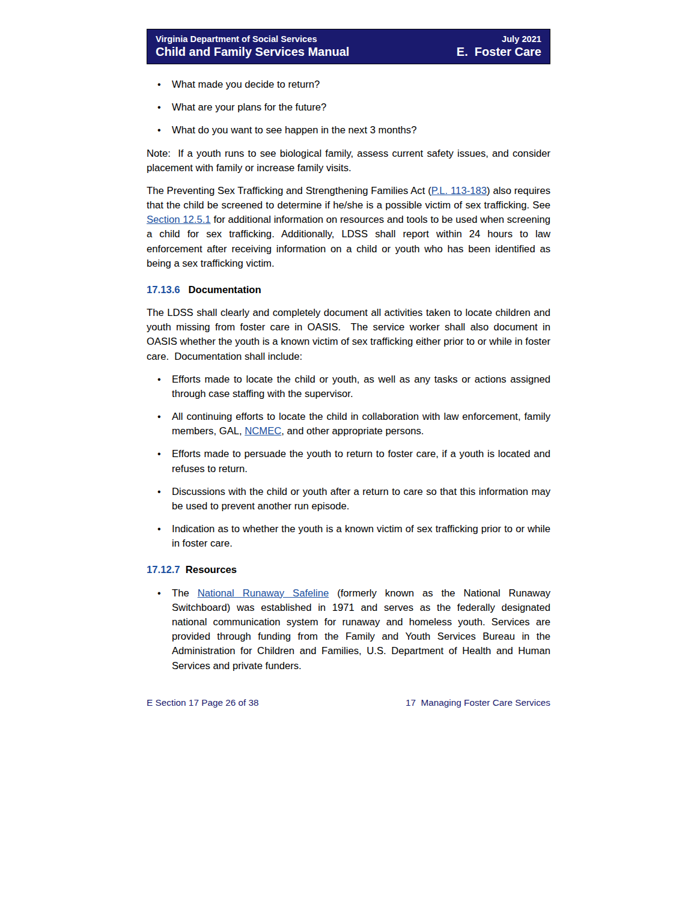Virginia Department of Social Services
Child and Family Services Manual
July 2021
E. Foster Care
What made you decide to return?
What are your plans for the future?
What do you want to see happen in the next 3 months?
Note: If a youth runs to see biological family, assess current safety issues, and consider placement with family or increase family visits.
The Preventing Sex Trafficking and Strengthening Families Act (P.L. 113-183) also requires that the child be screened to determine if he/she is a possible victim of sex trafficking. See Section 12.5.1 for additional information on resources and tools to be used when screening a child for sex trafficking. Additionally, LDSS shall report within 24 hours to law enforcement after receiving information on a child or youth who has been identified as being a sex trafficking victim.
17.13.6 Documentation
The LDSS shall clearly and completely document all activities taken to locate children and youth missing from foster care in OASIS. The service worker shall also document in OASIS whether the youth is a known victim of sex trafficking either prior to or while in foster care. Documentation shall include:
Efforts made to locate the child or youth, as well as any tasks or actions assigned through case staffing with the supervisor.
All continuing efforts to locate the child in collaboration with law enforcement, family members, GAL, NCMEC, and other appropriate persons.
Efforts made to persuade the youth to return to foster care, if a youth is located and refuses to return.
Discussions with the child or youth after a return to care so that this information may be used to prevent another run episode.
Indication as to whether the youth is a known victim of sex trafficking prior to or while in foster care.
17.12.7 Resources
The National Runaway Safeline (formerly known as the National Runaway Switchboard) was established in 1971 and serves as the federally designated national communication system for runaway and homeless youth. Services are provided through funding from the Family and Youth Services Bureau in the Administration for Children and Families, U.S. Department of Health and Human Services and private funders.
E Section 17 Page 26 of 38
17 Managing Foster Care Services